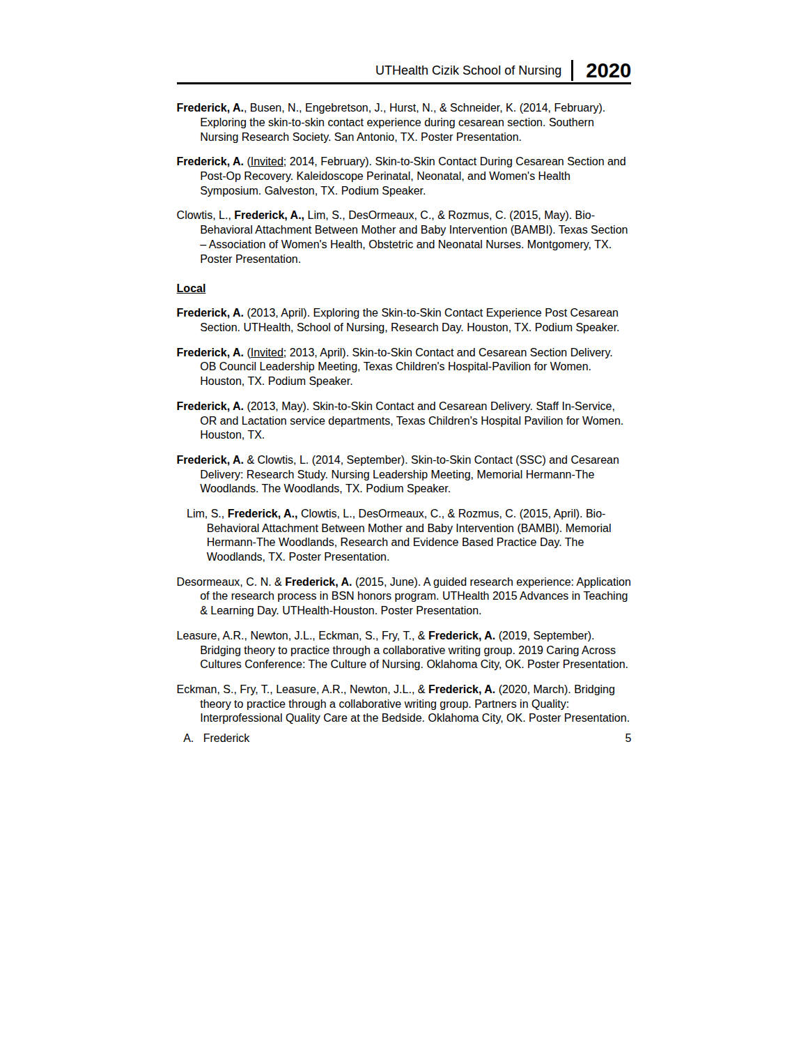UTHealth Cizik School of Nursing
2020
Frederick, A., Busen, N., Engebretson, J., Hurst, N., & Schneider, K. (2014, February). Exploring the skin-to-skin contact experience during cesarean section. Southern Nursing Research Society. San Antonio, TX. Poster Presentation.
Frederick, A. (Invited; 2014, February). Skin-to-Skin Contact During Cesarean Section and Post-Op Recovery. Kaleidoscope Perinatal, Neonatal, and Women's Health Symposium. Galveston, TX. Podium Speaker.
Clowtis, L., Frederick, A., Lim, S., DesOrmeaux, C., & Rozmus, C. (2015, May). Bio-Behavioral Attachment Between Mother and Baby Intervention (BAMBI). Texas Section – Association of Women's Health, Obstetric and Neonatal Nurses. Montgomery, TX. Poster Presentation.
Local
Frederick, A. (2013, April). Exploring the Skin-to-Skin Contact Experience Post Cesarean Section. UTHealth, School of Nursing, Research Day. Houston, TX. Podium Speaker.
Frederick, A. (Invited; 2013, April). Skin-to-Skin Contact and Cesarean Section Delivery. OB Council Leadership Meeting, Texas Children's Hospital-Pavilion for Women. Houston, TX. Podium Speaker.
Frederick, A. (2013, May). Skin-to-Skin Contact and Cesarean Delivery. Staff In-Service, OR and Lactation service departments, Texas Children's Hospital Pavilion for Women. Houston, TX.
Frederick, A. & Clowtis, L. (2014, September). Skin-to-Skin Contact (SSC) and Cesarean Delivery: Research Study. Nursing Leadership Meeting, Memorial Hermann-The Woodlands. The Woodlands, TX. Podium Speaker.
Lim, S., Frederick, A., Clowtis, L., DesOrmeaux, C., & Rozmus, C. (2015, April). Bio-Behavioral Attachment Between Mother and Baby Intervention (BAMBI). Memorial Hermann-The Woodlands, Research and Evidence Based Practice Day. The Woodlands, TX. Poster Presentation.
Desormeaux, C. N. & Frederick, A. (2015, June). A guided research experience: Application of the research process in BSN honors program. UTHealth 2015 Advances in Teaching & Learning Day. UTHealth-Houston. Poster Presentation.
Leasure, A.R., Newton, J.L., Eckman, S., Fry, T., & Frederick, A. (2019, September). Bridging theory to practice through a collaborative writing group. 2019 Caring Across Cultures Conference: The Culture of Nursing. Oklahoma City, OK. Poster Presentation.
Eckman, S., Fry, T., Leasure, A.R., Newton, J.L., & Frederick, A. (2020, March). Bridging theory to practice through a collaborative writing group. Partners in Quality: Interprofessional Quality Care at the Bedside. Oklahoma City, OK. Poster Presentation.
A. Frederick
5